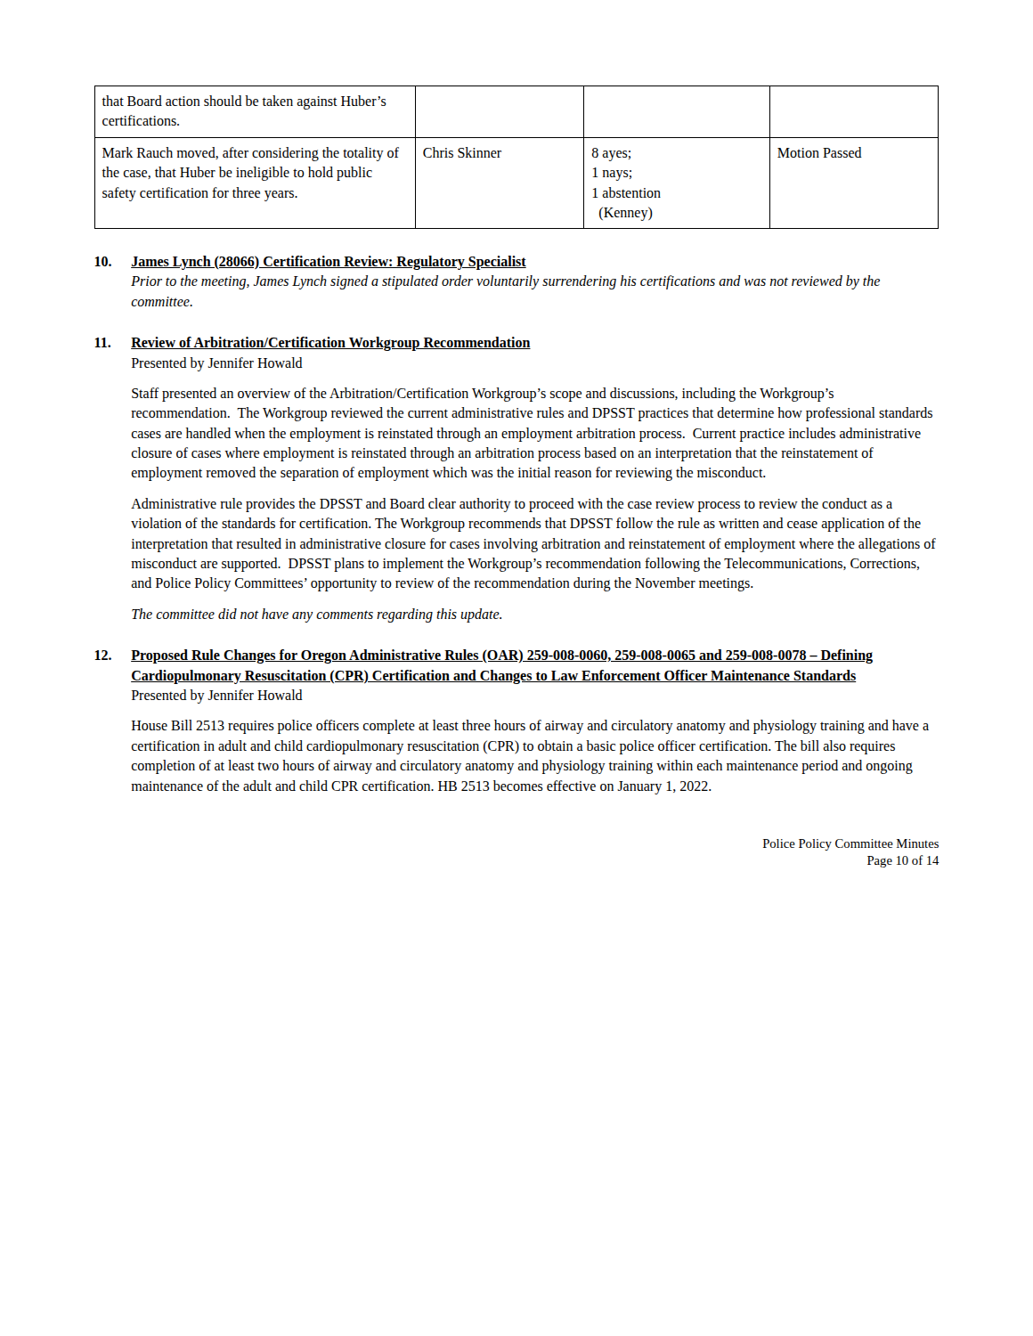| that Board action should be taken against Huber’s certifications. | | | |
| Mark Rauch moved, after considering the totality of the case, that Huber be ineligible to hold public safety certification for three years. | Chris Skinner | 8 ayes; 1 nays; 1 abstention (Kenney) | Motion Passed |
10. James Lynch (28066) Certification Review: Regulatory Specialist
Prior to the meeting, James Lynch signed a stipulated order voluntarily surrendering his certifications and was not reviewed by the committee.
11. Review of Arbitration/Certification Workgroup Recommendation Presented by Jennifer Howald
Staff presented an overview of the Arbitration/Certification Workgroup’s scope and discussions, including the Workgroup’s recommendation. The Workgroup reviewed the current administrative rules and DPSST practices that determine how professional standards cases are handled when the employment is reinstated through an employment arbitration process. Current practice includes administrative closure of cases where employment is reinstated through an arbitration process based on an interpretation that the reinstatement of employment removed the separation of employment which was the initial reason for reviewing the misconduct.
Administrative rule provides the DPSST and Board clear authority to proceed with the case review process to review the conduct as a violation of the standards for certification. The Workgroup recommends that DPSST follow the rule as written and cease application of the interpretation that resulted in administrative closure for cases involving arbitration and reinstatement of employment where the allegations of misconduct are supported. DPSST plans to implement the Workgroup’s recommendation following the Telecommunications, Corrections, and Police Policy Committees’ opportunity to review of the recommendation during the November meetings.
The committee did not have any comments regarding this update.
12. Proposed Rule Changes for Oregon Administrative Rules (OAR) 259-008-0060, 259-008-0065 and 259-008-0078 – Defining Cardiopulmonary Resuscitation (CPR) Certification and Changes to Law Enforcement Officer Maintenance Standards Presented by Jennifer Howald
House Bill 2513 requires police officers complete at least three hours of airway and circulatory anatomy and physiology training and have a certification in adult and child cardiopulmonary resuscitation (CPR) to obtain a basic police officer certification. The bill also requires completion of at least two hours of airway and circulatory anatomy and physiology training within each maintenance period and ongoing maintenance of the adult and child CPR certification. HB 2513 becomes effective on January 1, 2022.
Police Policy Committee Minutes
Page 10 of 14